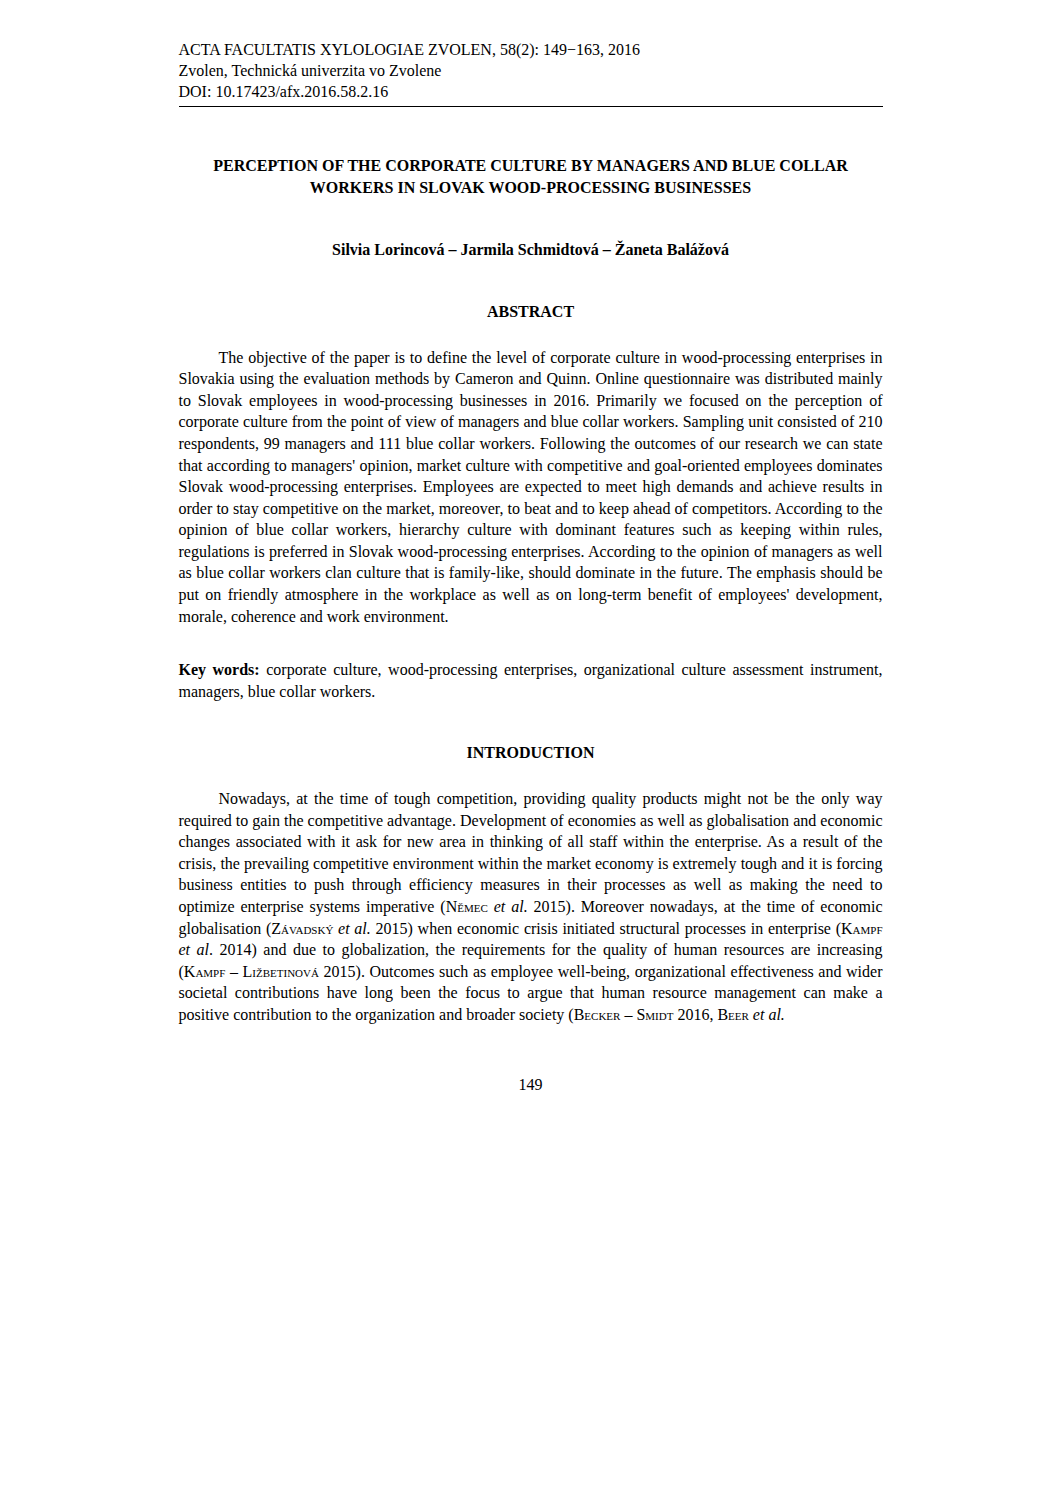ACTA FACULTATIS XYLOLOGIAE ZVOLEN, 58(2): 149−163, 2016
Zvolen, Technická univerzita vo Zvolene
DOI: 10.17423/afx.2016.58.2.16
Perception of the Corporate Culture by Managers and Blue Collar Workers in Slovak Wood-Processing Businesses
Silvia Lorincová – Jarmila Schmidtová – Žaneta Balážová
Abstract
The objective of the paper is to define the level of corporate culture in wood-processing enterprises in Slovakia using the evaluation methods by Cameron and Quinn. Online questionnaire was distributed mainly to Slovak employees in wood-processing businesses in 2016. Primarily we focused on the perception of corporate culture from the point of view of managers and blue collar workers. Sampling unit consisted of 210 respondents, 99 managers and 111 blue collar workers. Following the outcomes of our research we can state that according to managers' opinion, market culture with competitive and goal-oriented employees dominates Slovak wood-processing enterprises. Employees are expected to meet high demands and achieve results in order to stay competitive on the market, moreover, to beat and to keep ahead of competitors. According to the opinion of blue collar workers, hierarchy culture with dominant features such as keeping within rules, regulations is preferred in Slovak wood-processing enterprises. According to the opinion of managers as well as blue collar workers clan culture that is family-like, should dominate in the future. The emphasis should be put on friendly atmosphere in the workplace as well as on long-term benefit of employees' development, morale, coherence and work environment.
Key words: corporate culture, wood-processing enterprises, organizational culture assessment instrument, managers, blue collar workers.
Introduction
Nowadays, at the time of tough competition, providing quality products might not be the only way required to gain the competitive advantage. Development of economies as well as globalisation and economic changes associated with it ask for new area in thinking of all staff within the enterprise. As a result of the crisis, the prevailing competitive environment within the market economy is extremely tough and it is forcing business entities to push through efficiency measures in their processes as well as making the need to optimize enterprise systems imperative (Němec et al. 2015). Moreover nowadays, at the time of economic globalisation (Závadský et al. 2015) when economic crisis initiated structural processes in enterprise (Kampf et al. 2014) and due to globalization, the requirements for the quality of human resources are increasing (Kampf – Ližbetinová 2015). Outcomes such as employee well-being, organizational effectiveness and wider societal contributions have long been the focus to argue that human resource management can make a positive contribution to the organization and broader society (Becker – Smidt 2016, Beer et al.
149